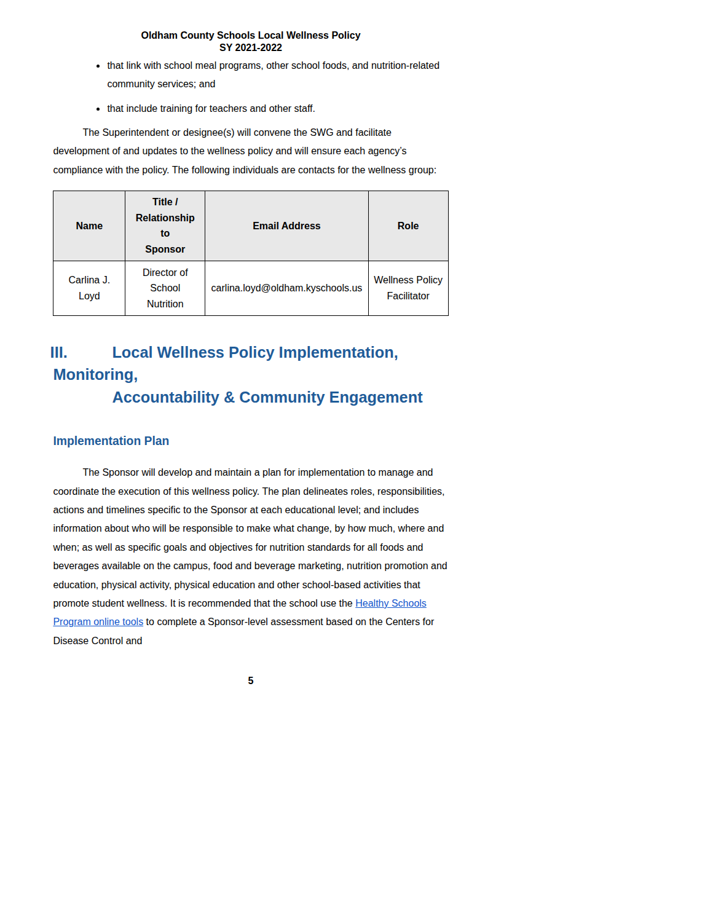Oldham County Schools Local Wellness Policy
SY 2021-2022
that link with school meal programs, other school foods, and nutrition-related community services; and
that include training for teachers and other staff.
The Superintendent or designee(s) will convene the SWG and facilitate development of and updates to the wellness policy and will ensure each agency’s compliance with the policy. The following individuals are contacts for the wellness group:
| Name | Title / Relationship to Sponsor | Email Address | Role |
| --- | --- | --- | --- |
| Carlina J. Loyd | Director of School Nutrition | carlina.loyd@oldham.kyschools.us | Wellness Policy Facilitator |
III. Local Wellness Policy Implementation, Monitoring, Accountability & Community Engagement
Implementation Plan
The Sponsor will develop and maintain a plan for implementation to manage and coordinate the execution of this wellness policy. The plan delineates roles, responsibilities, actions and timelines specific to the Sponsor at each educational level; and includes information about who will be responsible to make what change, by how much, where and when; as well as specific goals and objectives for nutrition standards for all foods and beverages available on the campus, food and beverage marketing, nutrition promotion and education, physical activity, physical education and other school-based activities that promote student wellness. It is recommended that the school use the Healthy Schools Program online tools to complete a Sponsor-level assessment based on the Centers for Disease Control and
5